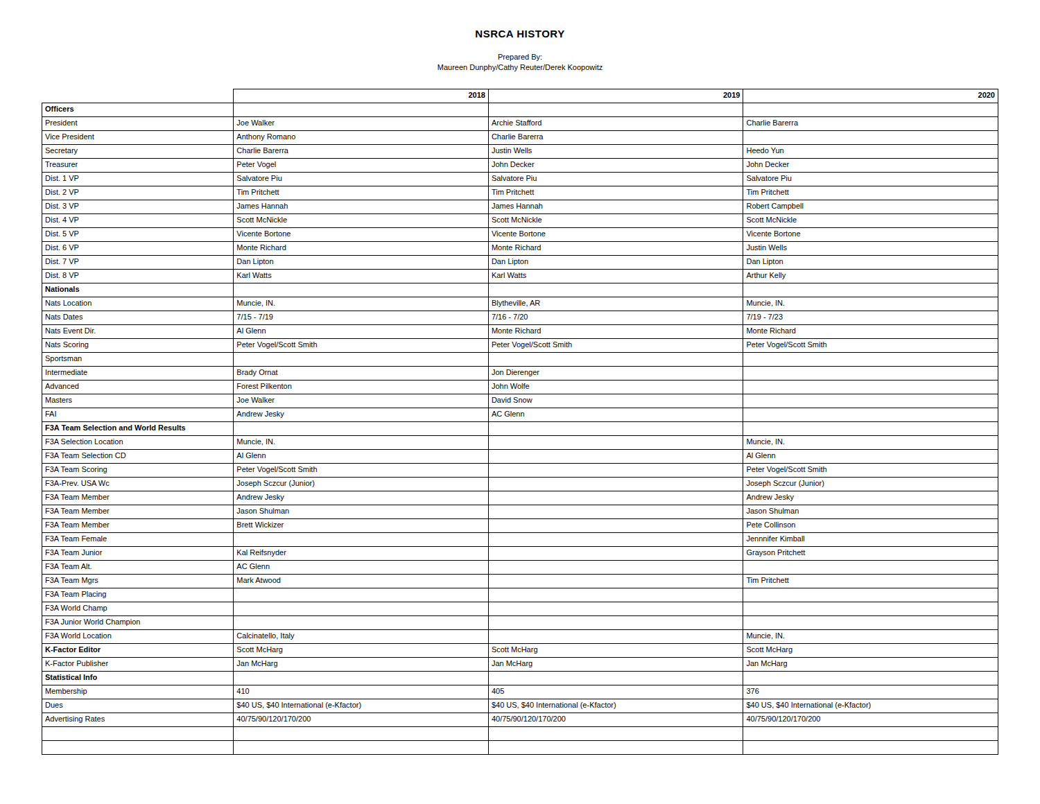NSRCA HISTORY
Prepared By:
Maureen Dunphy/Cathy Reuter/Derek Koopowitz
| | 2018 | 2019 | 2020 |
| --- | --- | --- | --- |
| Officers | | | |
| President | Joe Walker | Archie Stafford | Charlie Barerra |
| Vice President | Anthony Romano | Charlie Barerra | |
| Secretary | Charlie Barerra | Justin Wells | Heedo Yun |
| Treasurer | Peter Vogel | John Decker | John Decker |
| Dist. 1 VP | Salvatore Piu | Salvatore Piu | Salvatore Piu |
| Dist. 2 VP | Tim Pritchett | Tim Pritchett | Tim Pritchett |
| Dist. 3 VP | James Hannah | James Hannah | Robert Campbell |
| Dist. 4 VP | Scott McNickle | Scott McNickle | Scott McNickle |
| Dist. 5 VP | Vicente Bortone | Vicente Bortone | Vicente Bortone |
| Dist. 6 VP | Monte Richard | Monte Richard | Justin Wells |
| Dist. 7 VP | Dan Lipton | Dan Lipton | Dan Lipton |
| Dist. 8 VP | Karl Watts | Karl Watts | Arthur Kelly |
| Nationals | | | |
| Nats Location | Muncie, IN. | Blytheville, AR | Muncie, IN. |
| Nats Dates | 7/15 - 7/19 | 7/16 - 7/20 | 7/19 - 7/23 |
| Nats Event Dir. | Al Glenn | Monte Richard | Monte Richard |
| Nats Scoring | Peter Vogel/Scott Smith | Peter Vogel/Scott Smith | Peter Vogel/Scott Smith |
| Sportsman | | | |
| Intermediate | Brady Ornat | Jon Dierenger | |
| Advanced | Forest Pilkenton | John Wolfe | |
| Masters | Joe Walker | David Snow | |
| FAI | Andrew Jesky | AC Glenn | |
| F3A Team Selection and World Results | | | |
| F3A Selection Location | Muncie, IN. | | Muncie, IN. |
| F3A Team Selection CD | Al Glenn | | Al Glenn |
| F3A Team Scoring | Peter Vogel/Scott Smith | | Peter Vogel/Scott Smith |
| F3A-Prev. USA Wc | Joseph Sczcur (Junior) | | Joseph Sczcur (Junior) |
| F3A Team Member | Andrew Jesky | | Andrew Jesky |
| F3A Team Member | Jason Shulman | | Jason Shulman |
| F3A Team Member | Brett Wickizer | | Pete Collinson |
| F3A Team Female | | | Jennnifer Kimball |
| F3A Team Junior | Kal Reifsnyder | | Grayson Pritchett |
| F3A Team Alt. | AC Glenn | | |
| F3A Team Mgrs | Mark Atwood | | Tim Pritchett |
| F3A Team Placing | | | |
| F3A World Champ | | | |
| F3A Junior World Champion | | | |
| F3A World Location | Calcinatello, Italy | | Muncie, IN. |
| K-Factor Editor | Scott McHarg | Scott McHarg | Scott McHarg |
| K-Factor Publisher | Jan McHarg | Jan McHarg | Jan McHarg |
| Statistical Info | | | |
| Membership | 410 | 405 | 376 |
| Dues | $40 US, $40 International (e-Kfactor) | $40 US, $40 International (e-Kfactor) | $40 US, $40 International (e-Kfactor) |
| Advertising Rates | 40/75/90/120/170/200 | 40/75/90/120/170/200 | 40/75/90/120/170/200 |